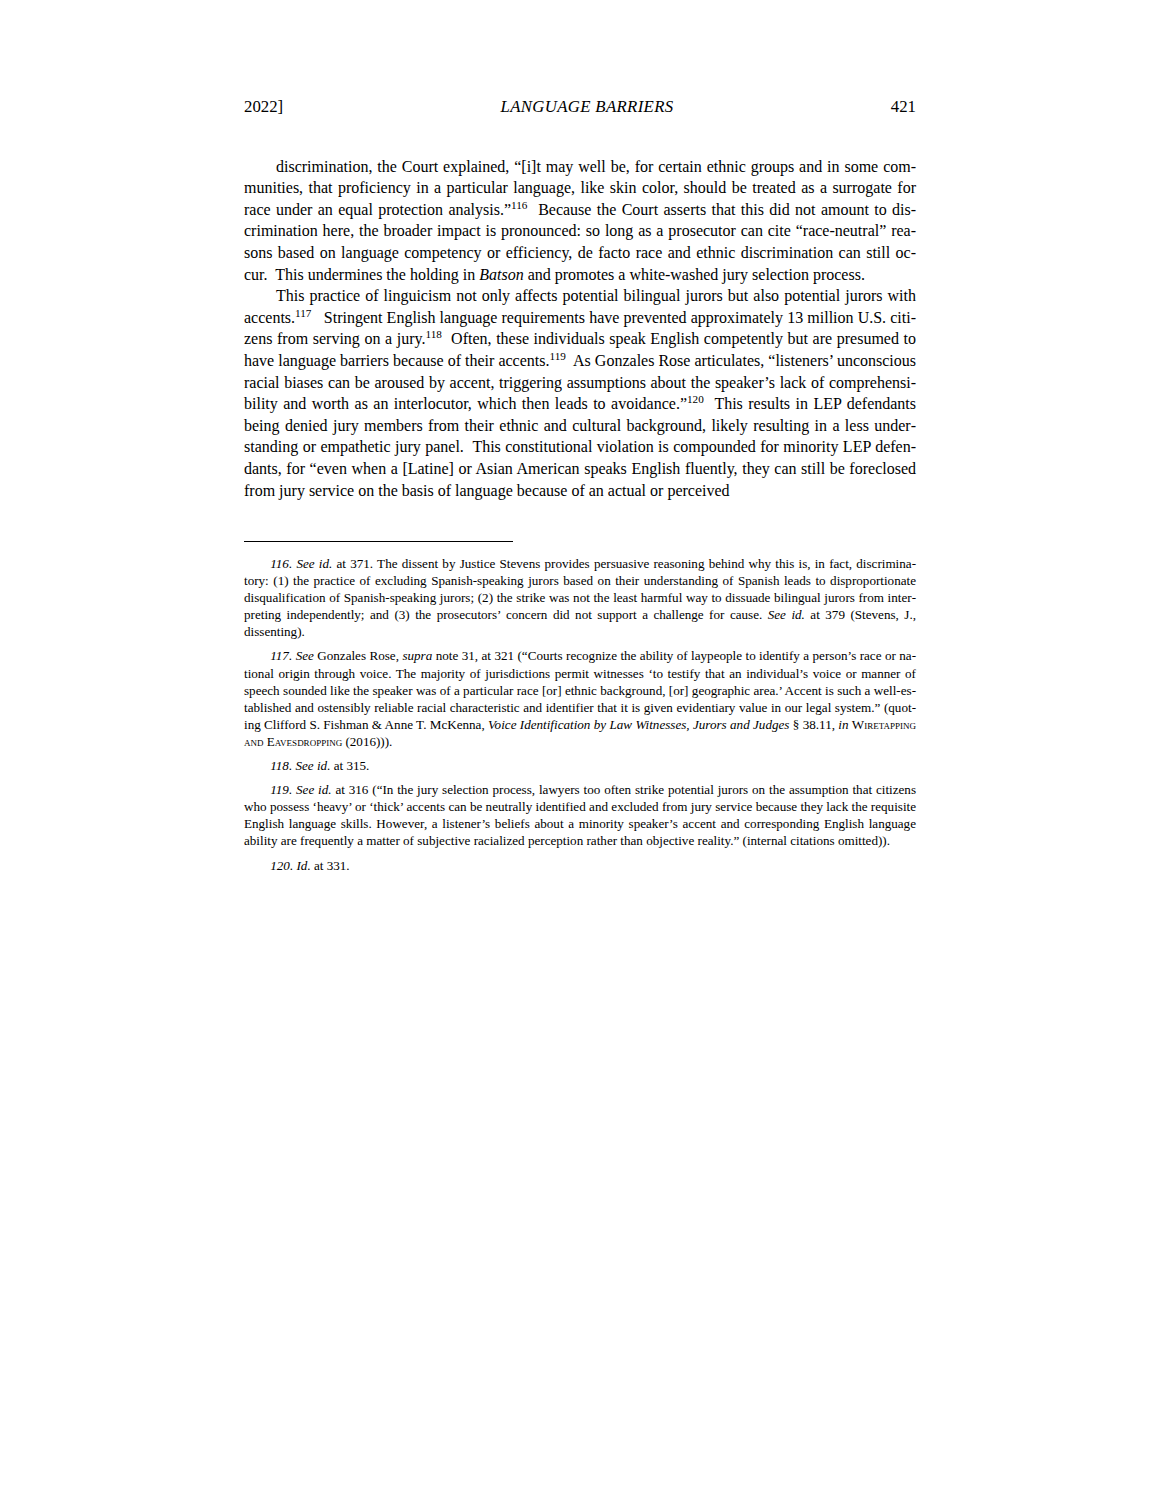2022] LANGUAGE BARRIERS 421
discrimination, the Court explained, “[i]t may well be, for certain ethnic groups and in some communities, that proficiency in a particular language, like skin color, should be treated as a surrogate for race under an equal protection analysis.”116 Because the Court asserts that this did not amount to discrimination here, the broader impact is pronounced: so long as a prosecutor can cite “race-neutral” reasons based on language competency or efficiency, de facto race and ethnic discrimination can still occur. This undermines the holding in Batson and promotes a white-washed jury selection process.
This practice of linguicism not only affects potential bilingual jurors but also potential jurors with accents.117 Stringent English language requirements have prevented approximately 13 million U.S. citizens from serving on a jury.118 Often, these individuals speak English competently but are presumed to have language barriers because of their accents.119 As Gonzales Rose articulates, “listeners’ unconscious racial biases can be aroused by accent, triggering assumptions about the speaker’s lack of comprehensibility and worth as an interlocutor, which then leads to avoidance.”120 This results in LEP defendants being denied jury members from their ethnic and cultural background, likely resulting in a less understanding or empathetic jury panel. This constitutional violation is compounded for minority LEP defendants, for “even when a [Latine] or Asian American speaks English fluently, they can still be foreclosed from jury service on the basis of language because of an actual or perceived
116. See id. at 371. The dissent by Justice Stevens provides persuasive reasoning behind why this is, in fact, discriminatory: (1) the practice of excluding Spanish-speaking jurors based on their understanding of Spanish leads to disproportionate disqualification of Spanish-speaking jurors; (2) the strike was not the least harmful way to dissuade bilingual jurors from interpreting independently; and (3) the prosecutors’ concern did not support a challenge for cause. See id. at 379 (Stevens, J., dissenting).
117. See Gonzales Rose, supra note 31, at 321 (“Courts recognize the ability of laypeople to identify a person’s race or national origin through voice. The majority of jurisdictions permit witnesses ‘to testify that an individual’s voice or manner of speech sounded like the speaker was of a particular race [or] ethnic background, [or] geographic area.’ Accent is such a well-established and ostensibly reliable racial characteristic and identifier that it is given evidentiary value in our legal system.” (quoting Clifford S. Fishman & Anne T. McKenna, Voice Identification by Law Witnesses, Jurors and Judges § 38.11, in Wiretapping and Eavesdropping (2016))).
118. See id. at 315.
119. See id. at 316 (“In the jury selection process, lawyers too often strike potential jurors on the assumption that citizens who possess ‘heavy’ or ‘thick’ accents can be neutrally identified and excluded from jury service because they lack the requisite English language skills. However, a listener’s beliefs about a minority speaker’s accent and corresponding English language ability are frequently a matter of subjective racialized perception rather than objective reality.” (internal citations omitted)).
120. Id. at 331.